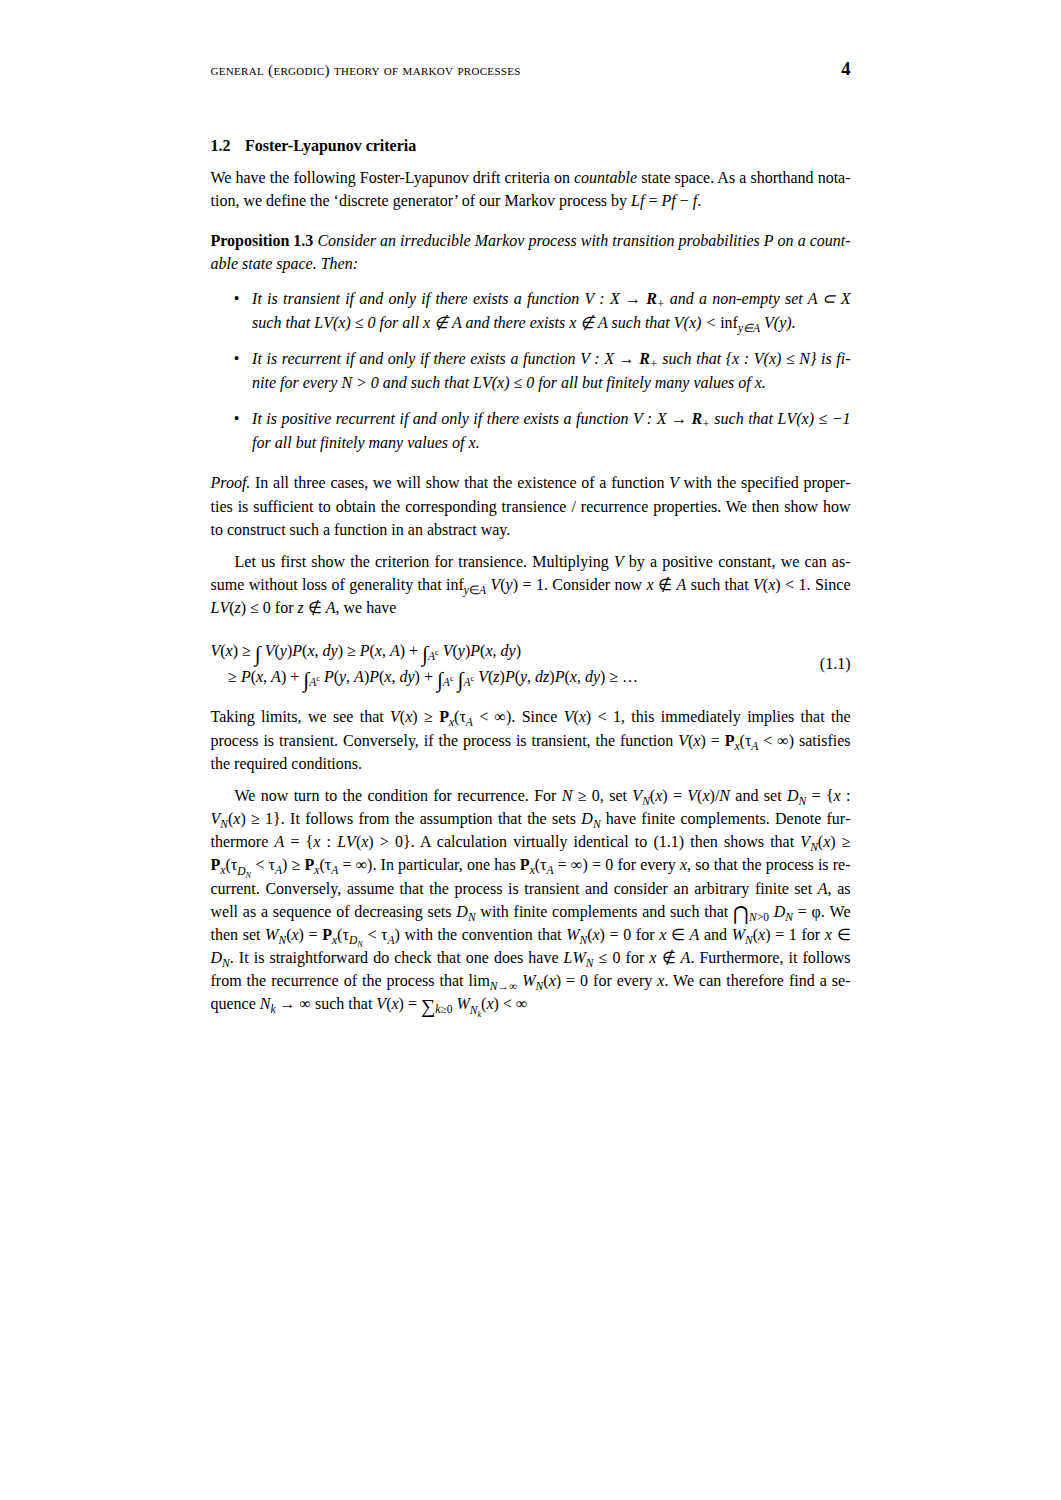General (ergodic) theory of Markov processes 4
1.2 Foster-Lyapunov criteria
We have the following Foster-Lyapunov drift criteria on countable state space. As a shorthand notation, we define the ‘discrete generator’ of our Markov process by Lf = Pf − f.
Proposition 1.3 Consider an irreducible Markov process with transition probabilities P on a countable state space. Then:
It is transient if and only if there exists a function V : X → R+ and a non-empty set A ⊂ X such that LV(x) ≤ 0 for all x ∉ A and there exists x ∉ A such that V(x) < infy∈A V(y).
It is recurrent if and only if there exists a function V : X → R+ such that {x : V(x) ≤ N} is finite for every N > 0 and such that LV(x) ≤ 0 for all but finitely many values of x.
It is positive recurrent if and only if there exists a function V : X → R+ such that LV(x) ≤ −1 for all but finitely many values of x.
Proof. In all three cases, we will show that the existence of a function V with the specified properties is sufficient to obtain the corresponding transience / recurrence properties. We then show how to construct such a function in an abstract way.
Let us first show the criterion for transience. Multiplying V by a positive constant, we can assume without loss of generality that infy∈A V(y) = 1. Consider now x ∉ A such that V(x) < 1. Since LV(z) ≤ 0 for z ∉ A, we have
V(x) ≥ ∫ V(y)P(x, dy) ≥ P(x, A) + ∫Ac V(y)P(x, dy) ≥ P(x, A) + ∫Ac P(y, A)P(x, dy) + ∫Ac ∫Ac V(z)P(y, dz)P(x, dy) ≥ …
(1.1)
Taking limits, we see that V(x) ≥ Px(τA < ∞). Since V(x) < 1, this immediately implies that the process is transient. Conversely, if the process is transient, the function V(x) = Px(τA < ∞) satisfies the required conditions.
We now turn to the condition for recurrence. For N ≥ 0, set VN(x) = V(x)/N and set DN = {x : VN(x) ≥ 1}. It follows from the assumption that the sets DN have finite complements. Denote furthermore A = {x : LV(x) > 0}. A calculation virtually identical to (1.1) then shows that VN(x) ≥ Px(τDN < τA) ≥ Px(τA = ∞). In particular, one has Px(τA = ∞) = 0 for every x, so that the process is recurrent. Conversely, assume that the process is transient and consider an arbitrary finite set A, as well as a sequence of decreasing sets DN with finite complements and such that ⋂N>0 DN = φ. We then set WN(x) = Px(τDN < τA) with the convention that WN(x) = 0 for x ∈ A and WN(x) = 1 for x ∈ DN. It is straightforward do check that one does have LWN ≤ 0 for x ∉ A. Furthermore, it follows from the recurrence of the process that limN→∞ WN(x) = 0 for every x. We can therefore find a sequence Nk → ∞ such that V(x) = ∑k≥0 WNk(x) < ∞